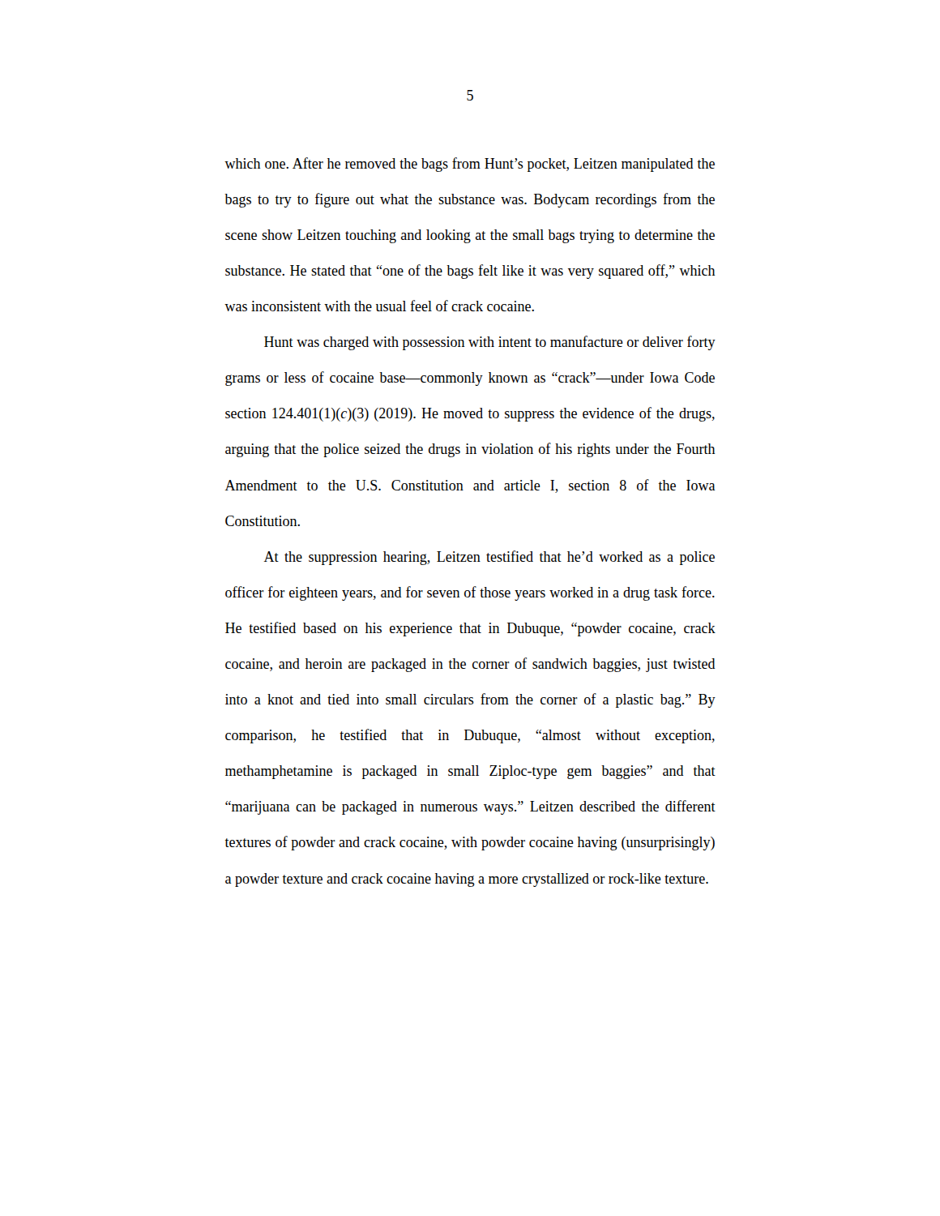5
which one. After he removed the bags from Hunt’s pocket, Leitzen manipulated the bags to try to figure out what the substance was. Bodycam recordings from the scene show Leitzen touching and looking at the small bags trying to determine the substance. He stated that “one of the bags felt like it was very squared off,” which was inconsistent with the usual feel of crack cocaine.
Hunt was charged with possession with intent to manufacture or deliver forty grams or less of cocaine base—commonly known as “crack”—under Iowa Code section 124.401(1)(c)(3) (2019). He moved to suppress the evidence of the drugs, arguing that the police seized the drugs in violation of his rights under the Fourth Amendment to the U.S. Constitution and article I, section 8 of the Iowa Constitution.
At the suppression hearing, Leitzen testified that he’d worked as a police officer for eighteen years, and for seven of those years worked in a drug task force. He testified based on his experience that in Dubuque, “powder cocaine, crack cocaine, and heroin are packaged in the corner of sandwich baggies, just twisted into a knot and tied into small circulars from the corner of a plastic bag.” By comparison, he testified that in Dubuque, “almost without exception, methamphetamine is packaged in small Ziploc-type gem baggies” and that “marijuana can be packaged in numerous ways.” Leitzen described the different textures of powder and crack cocaine, with powder cocaine having (unsurprisingly) a powder texture and crack cocaine having a more crystallized or rock-like texture.